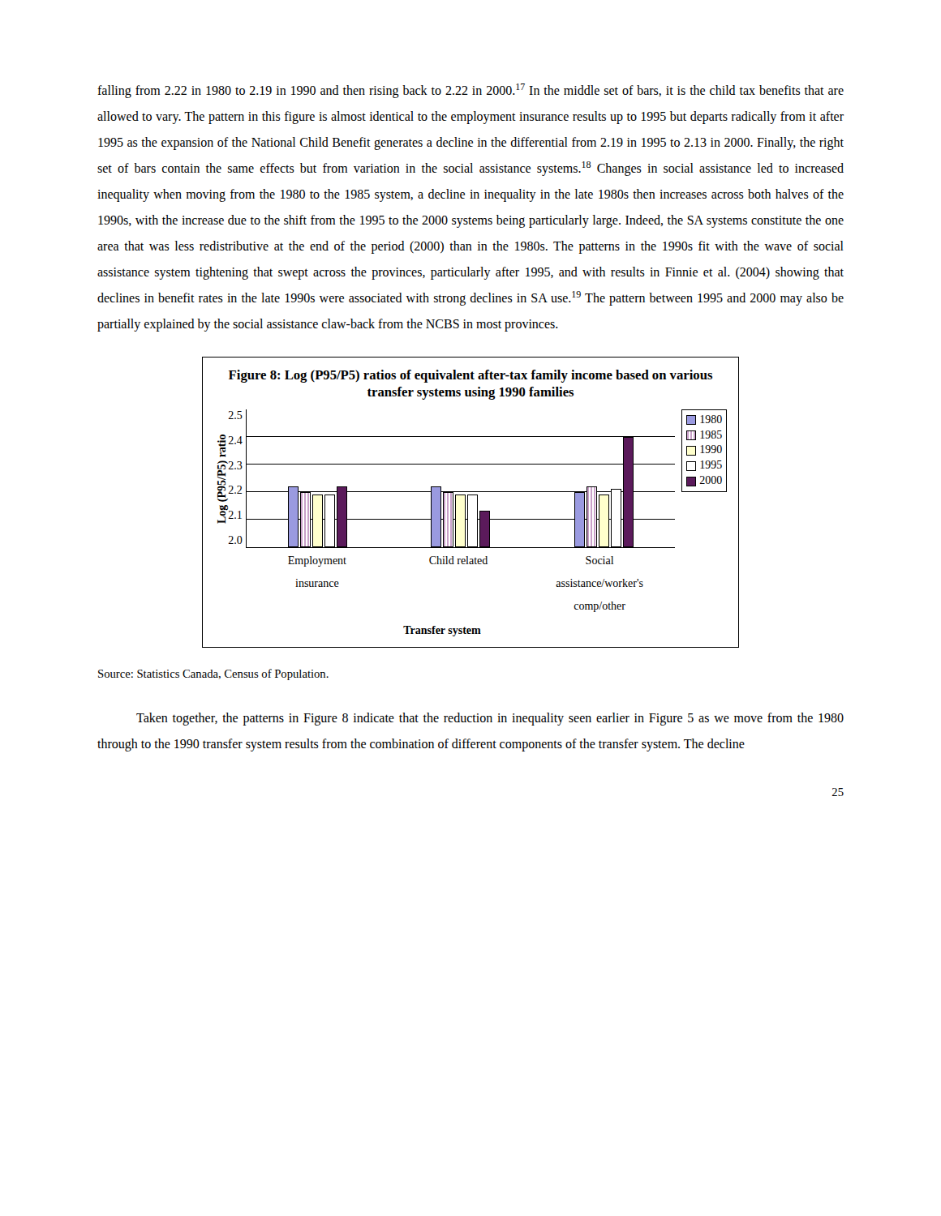falling from 2.22 in 1980 to 2.19 in 1990 and then rising back to 2.22 in 2000.17 In the middle set of bars, it is the child tax benefits that are allowed to vary. The pattern in this figure is almost identical to the employment insurance results up to 1995 but departs radically from it after 1995 as the expansion of the National Child Benefit generates a decline in the differential from 2.19 in 1995 to 2.13 in 2000. Finally, the right set of bars contain the same effects but from variation in the social assistance systems.18 Changes in social assistance led to increased inequality when moving from the 1980 to the 1985 system, a decline in inequality in the late 1980s then increases across both halves of the 1990s, with the increase due to the shift from the 1995 to the 2000 systems being particularly large. Indeed, the SA systems constitute the one area that was less redistributive at the end of the period (2000) than in the 1980s. The patterns in the 1990s fit with the wave of social assistance system tightening that swept across the provinces, particularly after 1995, and with results in Finnie et al. (2004) showing that declines in benefit rates in the late 1990s were associated with strong declines in SA use.19 The pattern between 1995 and 2000 may also be partially explained by the social assistance claw-back from the NCBS in most provinces.
Figure 8: Log (P95/P5) ratios of equivalent after-tax family income based on various transfer systems using 1990 families
Log (P95/P5) ratio
2.5 2.4 2.3 2.2 2.1 2.0
1980
1985
1990
1995
2000
Employment
insurance Child related Social
assistance/worker's
comp/other
Transfer system
Source: Statistics Canada, Census of Population.
Taken together, the patterns in Figure 8 indicate that the reduction in inequality seen earlier in Figure 5 as we move from the 1980 through to the 1990 transfer system results from the combination of different components of the transfer system. The decline
25